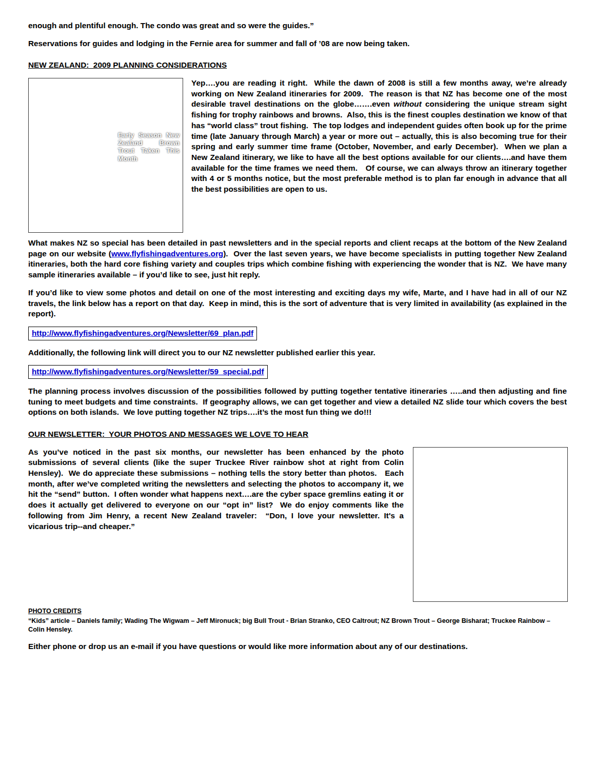enough and plentiful enough. The condo was great and so were the guides.”
Reservations for guides and lodging in the Fernie area for summer and fall of ’08 are now being taken.
NEW ZEALAND: 2009 PLANNING CONSIDERATIONS
Early Season New Zealand Brown Trout Taken This Month
Yep….you are reading it right. While the dawn of 2008 is still a few months away, we’re already working on New Zealand itineraries for 2009. The reason is that NZ has become one of the most desirable travel destinations on the globe…….even without considering the unique stream sight fishing for trophy rainbows and browns. Also, this is the finest couples destination we know of that has “world class” trout fishing. The top lodges and independent guides often book up for the prime time (late January through March) a year or more out – actually, this is also becoming true for their spring and early summer time frame (October, November, and early December). When we plan a New Zealand itinerary, we like to have all the best options available for our clients….and have them available for the time frames we need them. Of course, we can always throw an itinerary together with 4 or 5 months notice, but the most preferable method is to plan far enough in advance that all the best possibilities are open to us.
What makes NZ so special has been detailed in past newsletters and in the special reports and client recaps at the bottom of the New Zealand page on our website (www.flyfishingadventures.org). Over the last seven years, we have become specialists in putting together New Zealand itineraries, both the hard core fishing variety and couples trips which combine fishing with experiencing the wonder that is NZ. We have many sample itineraries available – if you’d like to see, just hit reply.
If you’d like to view some photos and detail on one of the most interesting and exciting days my wife, Marte, and I have had in all of our NZ travels, the link below has a report on that day. Keep in mind, this is the sort of adventure that is very limited in availability (as explained in the report).
http://www.flyfishingadventures.org/Newsletter/69_plan.pdf
Additionally, the following link will direct you to our NZ newsletter published earlier this year.
http://www.flyfishingadventures.org/Newsletter/59_special.pdf
The planning process involves discussion of the possibilities followed by putting together tentative itineraries …..and then adjusting and fine tuning to meet budgets and time constraints. If geography allows, we can get together and view a detailed NZ slide tour which covers the best options on both islands. We love putting together NZ trips….it’s the most fun thing we do!!!
OUR NEWSLETTER: YOUR PHOTOS AND MESSAGES WE LOVE TO HEAR
As you’ve noticed in the past six months, our newsletter has been enhanced by the photo submissions of several clients (like the super Truckee River rainbow shot at right from Colin Hensley). We do appreciate these submissions – nothing tells the story better than photos. Each month, after we’ve completed writing the newsletters and selecting the photos to accompany it, we hit the “send” button. I often wonder what happens next….are the cyber space gremlins eating it or does it actually get delivered to everyone on our “opt in” list? We do enjoy comments like the following from Jim Henry, a recent New Zealand traveler: “Don, I love your newsletter. It's a vicarious trip--and cheaper.”
PHOTO CREDITS
“Kids” article – Daniels family; Wading The Wigwam – Jeff Mironuck; big Bull Trout - Brian Stranko, CEO Caltrout; NZ Brown Trout – George Bisharat; Truckee Rainbow – Colin Hensley.
Either phone or drop us an e-mail if you have questions or would like more information about any of our destinations.